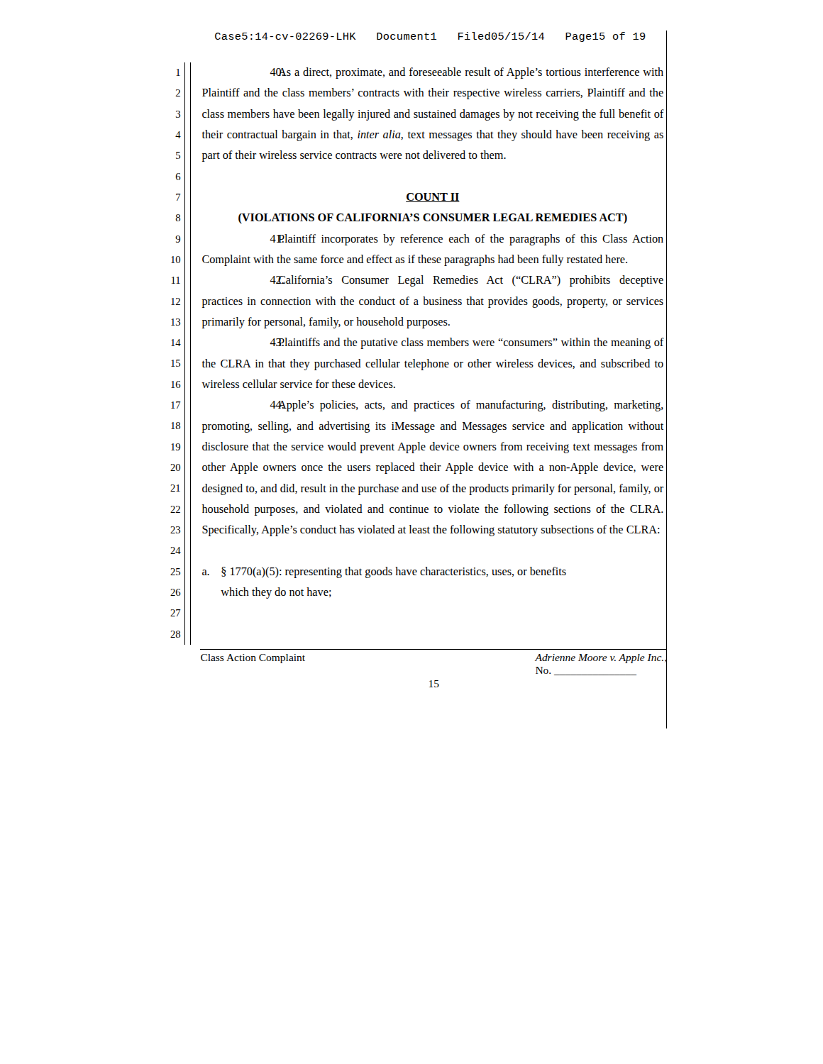Case5:14-cv-02269-LHK Document1 Filed05/15/14 Page15 of 19
1
2
3
4
5
6
7
8
9
10
11
12
13
14
15
16
17
18
19
20
21
22
23
24
25
26
27
28
40. As a direct, proximate, and foreseeable result of Apple’s tortious interference with Plaintiff and the class members’ contracts with their respective wireless carriers, Plaintiff and the class members have been legally injured and sustained damages by not receiving the full benefit of their contractual bargain in that, inter alia, text messages that they should have been receiving as part of their wireless service contracts were not delivered to them.
COUNT II
(VIOLATIONS OF CALIFORNIA’S CONSUMER LEGAL REMEDIES ACT)
41. Plaintiff incorporates by reference each of the paragraphs of this Class Action Complaint with the same force and effect as if these paragraphs had been fully restated here.
42. California’s Consumer Legal Remedies Act (“CLRA”) prohibits deceptive practices in connection with the conduct of a business that provides goods, property, or services primarily for personal, family, or household purposes.
43. Plaintiffs and the putative class members were “consumers” within the meaning of the CLRA in that they purchased cellular telephone or other wireless devices, and subscribed to wireless cellular service for these devices.
44. Apple’s policies, acts, and practices of manufacturing, distributing, marketing, promoting, selling, and advertising its iMessage and Messages service and application without disclosure that the service would prevent Apple device owners from receiving text messages from other Apple owners once the users replaced their Apple device with a non-Apple device, were designed to, and did, result in the purchase and use of the products primarily for personal, family, or household purposes, and violated and continue to violate the following sections of the CLRA. Specifically, Apple’s conduct has violated at least the following statutory subsections of the CLRA:
a.§ 1770(a)(5): representing that goods have characteristics, uses, or benefits which they do not have;
Class Action Complaint
Adrienne Moore v. Apple Inc., No. _______________
15